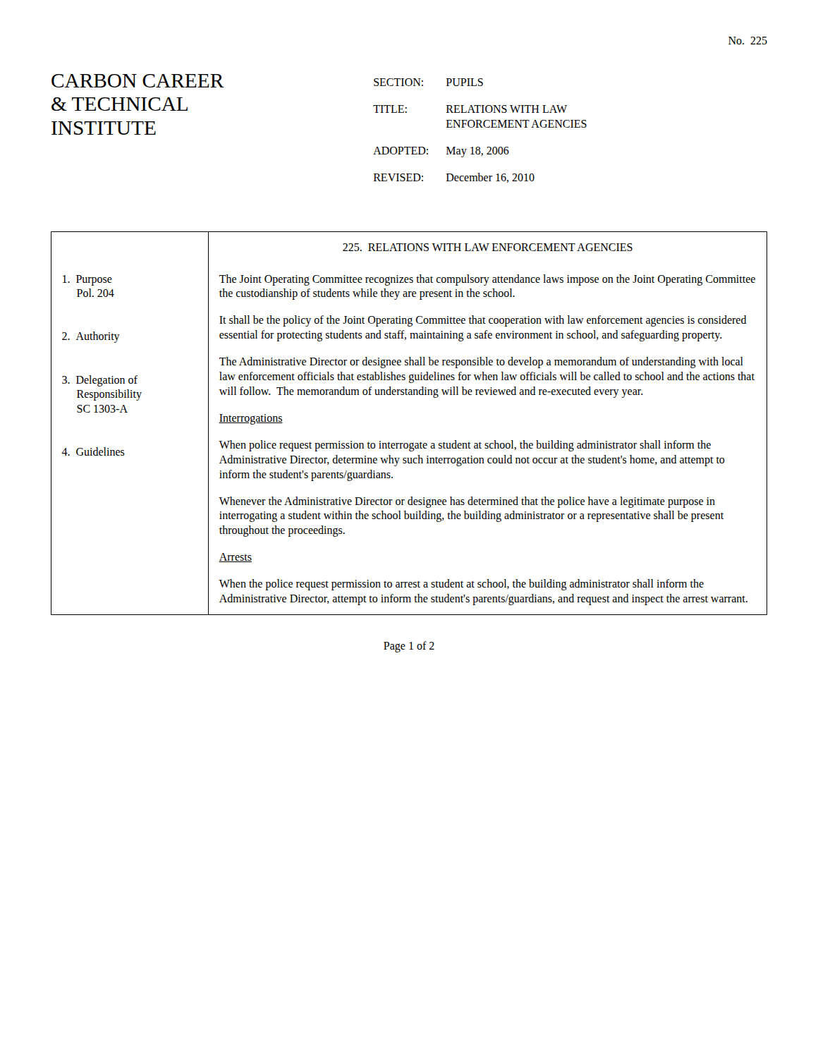No. 225
CARBON CAREER
& TECHNICAL
INSTITUTE
| SECTION: | PUPILS |
| TITLE: | RELATIONS WITH LAW ENFORCEMENT AGENCIES |
| ADOPTED: | May 18, 2006 |
| REVISED: | December 16, 2010 |
| 1. Purpose Pol. 204 2. Authority 3. Delegation of Responsibility SC 1303-A 4. Guidelines | 225. RELATIONS WITH LAW ENFORCEMENT AGENCIES The Joint Operating Committee recognizes that compulsory attendance laws impose on the Joint Operating Committee the custodianship of students while they are present in the school. It shall be the policy of the Joint Operating Committee that cooperation with law enforcement agencies is considered essential for protecting students and staff, maintaining a safe environment in school, and safeguarding property. The Administrative Director or designee shall be responsible to develop a memorandum of understanding with local law enforcement officials that establishes guidelines for when law officials will be called to school and the actions that will follow. The memorandum of understanding will be reviewed and re-executed every year. Interrogations When police request permission to interrogate a student at school, the building administrator shall inform the Administrative Director, determine why such interrogation could not occur at the student's home, and attempt to inform the student's parents/guardians. Whenever the Administrative Director or designee has determined that the police have a legitimate purpose in interrogating a student within the school building, the building administrator or a representative shall be present throughout the proceedings. Arrests When the police request permission to arrest a student at school, the building administrator shall inform the Administrative Director, attempt to inform the student's parents/guardians, and request and inspect the arrest warrant. |
Page 1 of 2